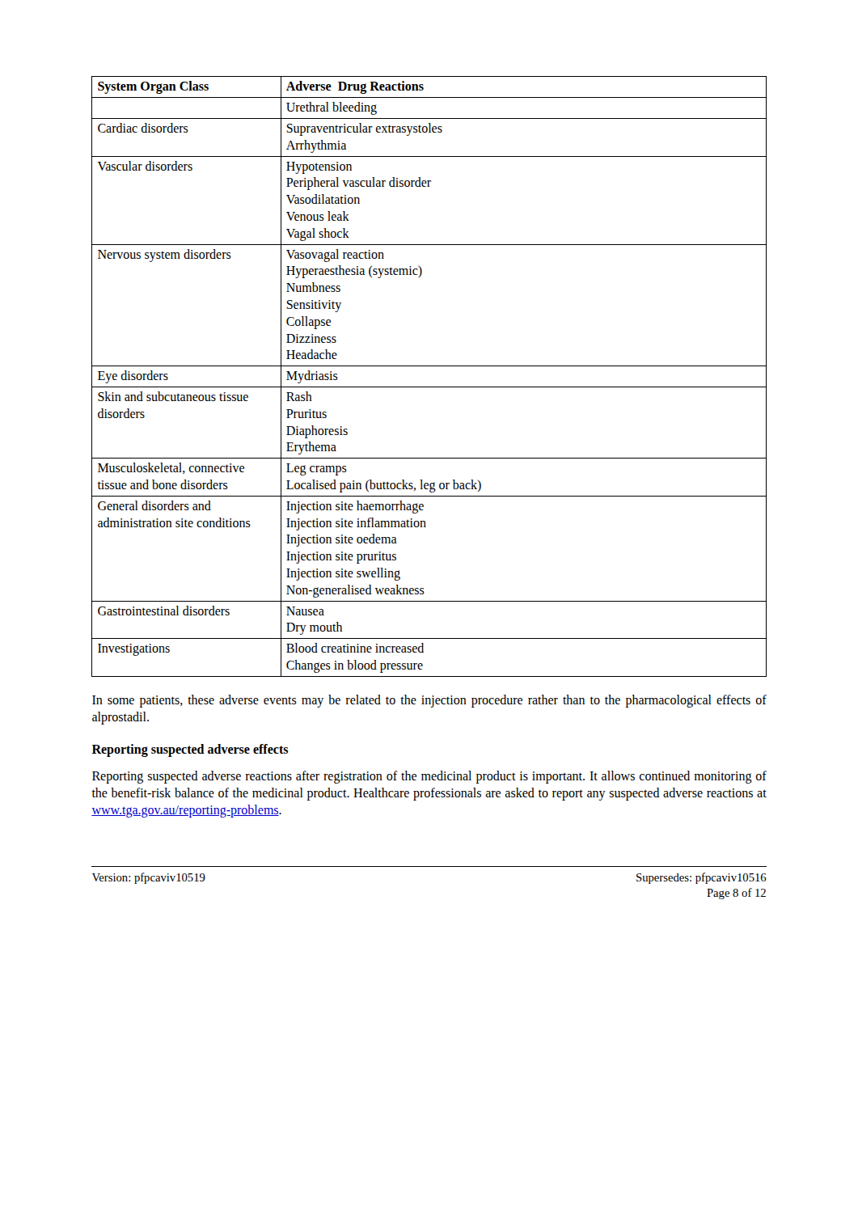| System Organ Class | Adverse Drug Reactions |
| --- | --- |
| | Urethral bleeding |
| Cardiac disorders | Supraventricular extrasystoles Arrhythmia |
| Vascular disorders | Hypotension Peripheral vascular disorder Vasodilatation Venous leak Vagal shock |
| Nervous system disorders | Vasovagal reaction Hyperaesthesia (systemic) Numbness Sensitivity Collapse Dizziness Headache |
| Eye disorders | Mydriasis |
| Skin and subcutaneous tissue disorders | Rash Pruritus Diaphoresis Erythema |
| Musculoskeletal, connective tissue and bone disorders | Leg cramps Localised pain (buttocks, leg or back) |
| General disorders and administration site conditions | Injection site haemorrhage Injection site inflammation Injection site oedema Injection site pruritus Injection site swelling Non-generalised weakness |
| Gastrointestinal disorders | Nausea Dry mouth |
| Investigations | Blood creatinine increased Changes in blood pressure |
In some patients, these adverse events may be related to the injection procedure rather than to the pharmacological effects of alprostadil.
Reporting suspected adverse effects
Reporting suspected adverse reactions after registration of the medicinal product is important. It allows continued monitoring of the benefit-risk balance of the medicinal product. Healthcare professionals are asked to report any suspected adverse reactions at www.tga.gov.au/reporting-problems.
Version: pfpcaviv10519
Supersedes: pfpcaviv10516
Page 8 of 12